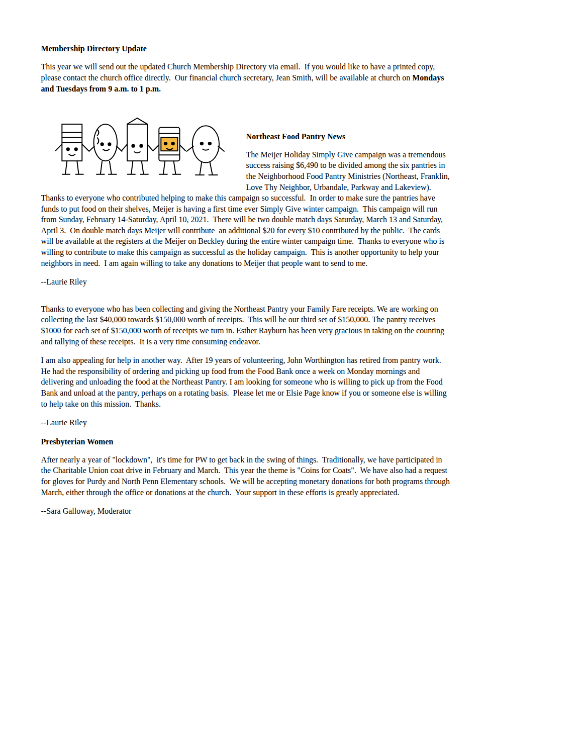Membership Directory Update
This year we will send out the updated Church Membership Directory via email. If you would like to have a printed copy, please contact the church office directly. Our financial church secretary, Jean Smith, will be available at church on Mondays and Tuesdays from 9 a.m. to 1 p.m.
Northeast Food Pantry News
The Meijer Holiday Simply Give campaign was a tremendous success raising $6,490 to be divided among the six pantries in the Neighborhood Food Pantry Ministries (Northeast, Franklin, Love Thy Neighbor, Urbandale, Parkway and Lakeview). Thanks to everyone who contributed helping to make this campaign so successful. In order to make sure the pantries have funds to put food on their shelves, Meijer is having a first time ever Simply Give winter campaign. This campaign will run from Sunday, February 14-Saturday, April 10, 2021. There will be two double match days Saturday, March 13 and Saturday, April 3. On double match days Meijer will contribute an additional $20 for every $10 contributed by the public. The cards will be available at the registers at the Meijer on Beckley during the entire winter campaign time. Thanks to everyone who is willing to contribute to make this campaign as successful as the holiday campaign. This is another opportunity to help your neighbors in need. I am again willing to take any donations to Meijer that people want to send to me.
--Laurie Riley
Thanks to everyone who has been collecting and giving the Northeast Pantry your Family Fare receipts. We are working on collecting the last $40,000 towards $150,000 worth of receipts. This will be our third set of $150,000. The pantry receives $1000 for each set of $150,000 worth of receipts we turn in. Esther Rayburn has been very gracious in taking on the counting and tallying of these receipts. It is a very time consuming endeavor.
I am also appealing for help in another way. After 19 years of volunteering, John Worthington has retired from pantry work. He had the responsibility of ordering and picking up food from the Food Bank once a week on Monday mornings and delivering and unloading the food at the Northeast Pantry. I am looking for someone who is willing to pick up from the Food Bank and unload at the pantry, perhaps on a rotating basis. Please let me or Elsie Page know if you or someone else is willing to help take on this mission. Thanks.
--Laurie Riley
Presbyterian Women
After nearly a year of "lockdown", it's time for PW to get back in the swing of things. Traditionally, we have participated in the Charitable Union coat drive in February and March. This year the theme is "Coins for Coats". We have also had a request for gloves for Purdy and North Penn Elementary schools. We will be accepting monetary donations for both programs through March, either through the office or donations at the church. Your support in these efforts is greatly appreciated.
--Sara Galloway, Moderator